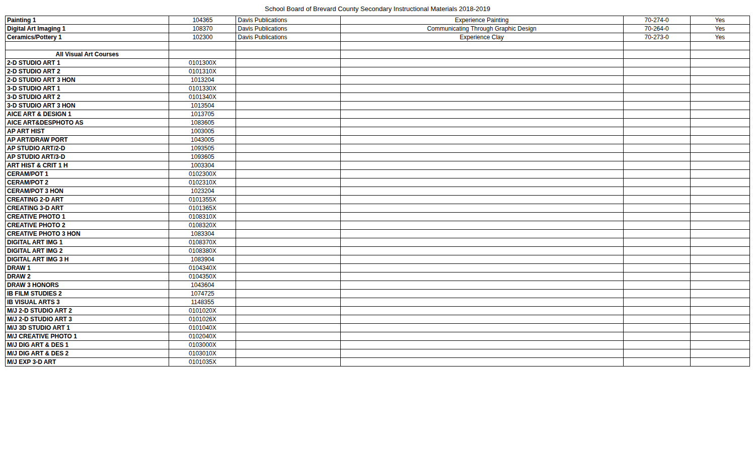School Board of Brevard County Secondary Instructional Materials 2018-2019
| Painting 1 | 104365 | Davis Publications | Experience Painting | 70-274-0 | Yes |
| Digital Art Imaging 1 | 108370 | Davis Publications | Communicating Through Graphic Design | 70-264-0 | Yes |
| Ceramics/Pottery 1 | 102300 | Davis Publications | Experience Clay | 70-273-0 | Yes |
| All Visual Art Courses | | | | | |
| 2-D STUDIO ART 1 | 0101300X | | | | |
| 2-D STUDIO ART 2 | 0101310X | | | | |
| 2-D STUDIO ART 3 HON | 1013204 | | | | |
| 3-D STUDIO ART 1 | 0101330X | | | | |
| 3-D STUDIO ART 2 | 0101340X | | | | |
| 3-D STUDIO ART 3 HON | 1013504 | | | | |
| AICE ART & DESIGN 1 | 1013705 | | | | |
| AICE ART&DESPHOTO AS | 1083605 | | | | |
| AP ART HIST | 1003005 | | | | |
| AP ART/DRAW PORT | 1043005 | | | | |
| AP STUDIO ART/2-D | 1093505 | | | | |
| AP STUDIO ART/3-D | 1093605 | | | | |
| ART HIST & CRIT 1 H | 1003304 | | | | |
| CERAM/POT 1 | 0102300X | | | | |
| CERAM/POT 2 | 0102310X | | | | |
| CERAM/POT 3 HON | 1023204 | | | | |
| CREATING 2-D ART | 0101355X | | | | |
| CREATING 3-D ART | 0101365X | | | | |
| CREATIVE PHOTO 1 | 0108310X | | | | |
| CREATIVE PHOTO 2 | 0108320X | | | | |
| CREATIVE PHOTO 3 HON | 1083304 | | | | |
| DIGITAL ART IMG 1 | 0108370X | | | | |
| DIGITAL ART IMG 2 | 0108380X | | | | |
| DIGITAL ART IMG 3 H | 1083904 | | | | |
| DRAW 1 | 0104340X | | | | |
| DRAW 2 | 0104350X | | | | |
| DRAW 3 HONORS | 1043604 | | | | |
| IB FILM STUDIES 2 | 1074725 | | | | |
| IB VISUAL ARTS 3 | 1148355 | | | | |
| M/J 2-D STUDIO ART 2 | 0101020X | | | | |
| M/J 2-D STUDIO ART 3 | 0101026X | | | | |
| M/J 3D STUDIO ART 1 | 0101040X | | | | |
| M/J CREATIVE PHOTO 1 | 0102040X | | | | |
| M/J DIG ART & DES 1 | 0103000X | | | | |
| M/J DIG ART & DES 2 | 0103010X | | | | |
| M/J EXP 3-D ART | 0101035X | | | | |